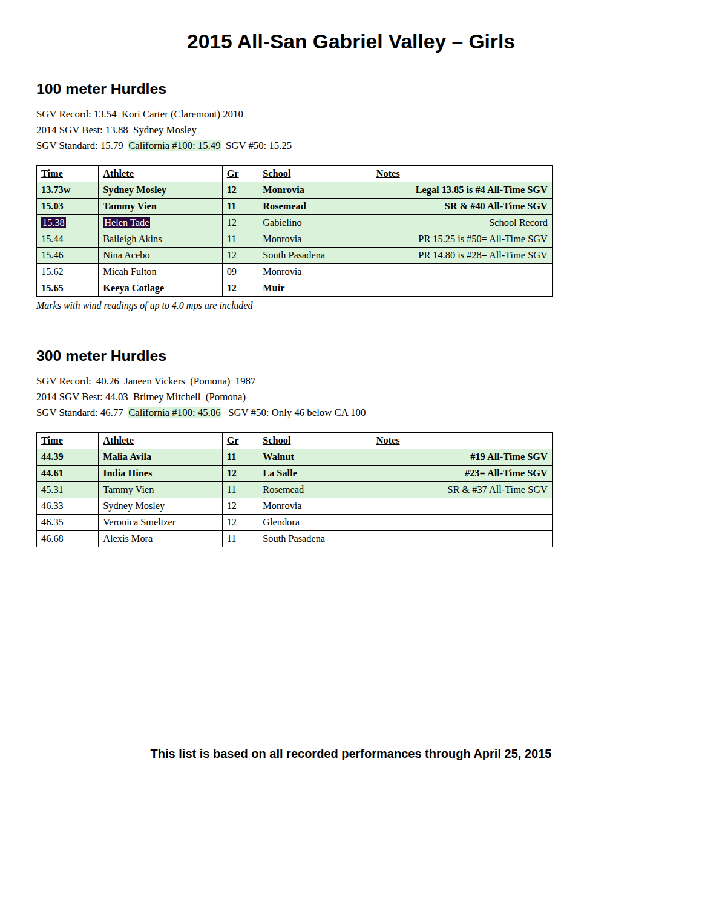2015 All-San Gabriel Valley – Girls
100 meter Hurdles
SGV Record: 13.54 Kori Carter (Claremont) 2010
2014 SGV Best: 13.88 Sydney Mosley
SGV Standard: 15.79 California #100: 15.49 SGV #50: 15.25
| Time | Athlete | Gr | School | Notes |
| --- | --- | --- | --- | --- |
| 13.73w | Sydney Mosley | 12 | Monrovia | Legal 13.85 is #4 All-Time SGV |
| 15.03 | Tammy Vien | 11 | Rosemead | SR & #40 All-Time SGV |
| 15.38 | Helen Tade | 12 | Gabielino | School Record |
| 15.44 | Baileigh Akins | 11 | Monrovia | PR 15.25 is #50= All-Time SGV |
| 15.46 | Nina Acebo | 12 | South Pasadena | PR 14.80 is #28= All-Time SGV |
| 15.62 | Micah Fulton | 09 | Monrovia | |
| 15.65 | Keeya Cotlage | 12 | Muir | |
Marks with wind readings of up to 4.0 mps are included
300 meter Hurdles
SGV Record: 40.26 Janeen Vickers (Pomona) 1987
2014 SGV Best: 44.03 Britney Mitchell (Pomona)
SGV Standard: 46.77 California #100: 45.86 SGV #50: Only 46 below CA 100
| Time | Athlete | Gr | School | Notes |
| --- | --- | --- | --- | --- |
| 44.39 | Malia Avila | 11 | Walnut | #19 All-Time SGV |
| 44.61 | India Hines | 12 | La Salle | #23= All-Time SGV |
| 45.31 | Tammy Vien | 11 | Rosemead | SR & #37 All-Time SGV |
| 46.33 | Sydney Mosley | 12 | Monrovia | |
| 46.35 | Veronica Smeltzer | 12 | Glendora | |
| 46.68 | Alexis Mora | 11 | South Pasadena | |
This list is based on all recorded performances through April 25, 2015